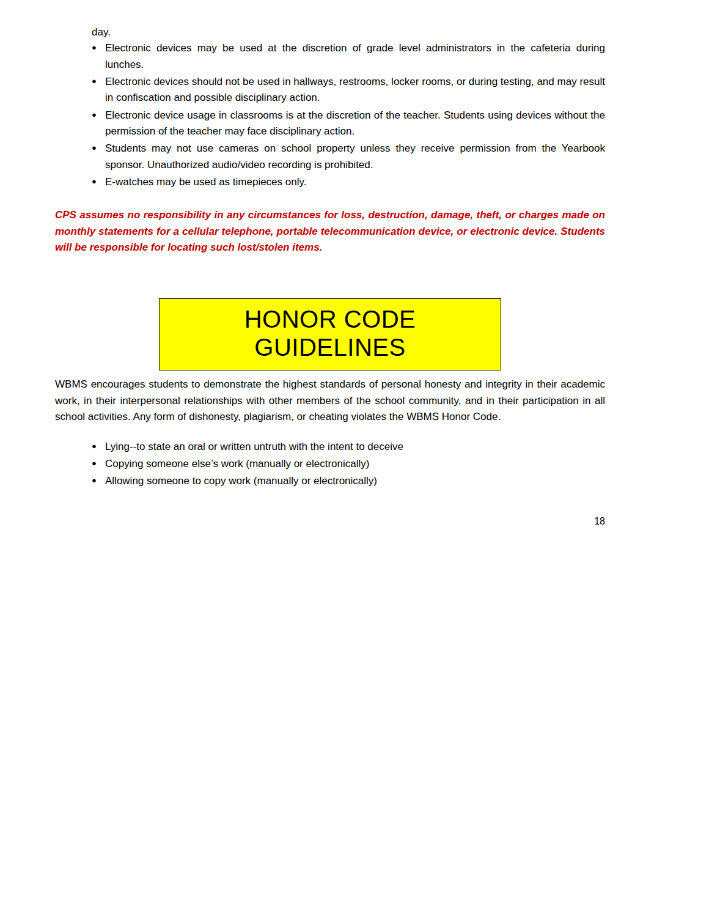day.
Electronic devices may be used at the discretion of grade level administrators in the cafeteria during lunches.
Electronic devices should not be used in hallways, restrooms, locker rooms, or during testing, and may result in confiscation and possible disciplinary action.
Electronic device usage in classrooms is at the discretion of the teacher. Students using devices without the permission of the teacher may face disciplinary action.
Students may not use cameras on school property unless they receive permission from the Yearbook sponsor. Unauthorized audio/video recording is prohibited.
E-watches may be used as timepieces only.
CPS assumes no responsibility in any circumstances for loss, destruction, damage, theft, or charges made on monthly statements for a cellular telephone, portable telecommunication device, or electronic device. Students will be responsible for locating such lost/stolen items.
HONOR CODE
GUIDELINES
WBMS encourages students to demonstrate the highest standards of personal honesty and integrity in their academic work, in their interpersonal relationships with other members of the school community, and in their participation in all school activities. Any form of dishonesty, plagiarism, or cheating violates the WBMS Honor Code.
Lying--to state an oral or written untruth with the intent to deceive
Copying someone else’s work (manually or electronically)
Allowing someone to copy work (manually or electronically)
18